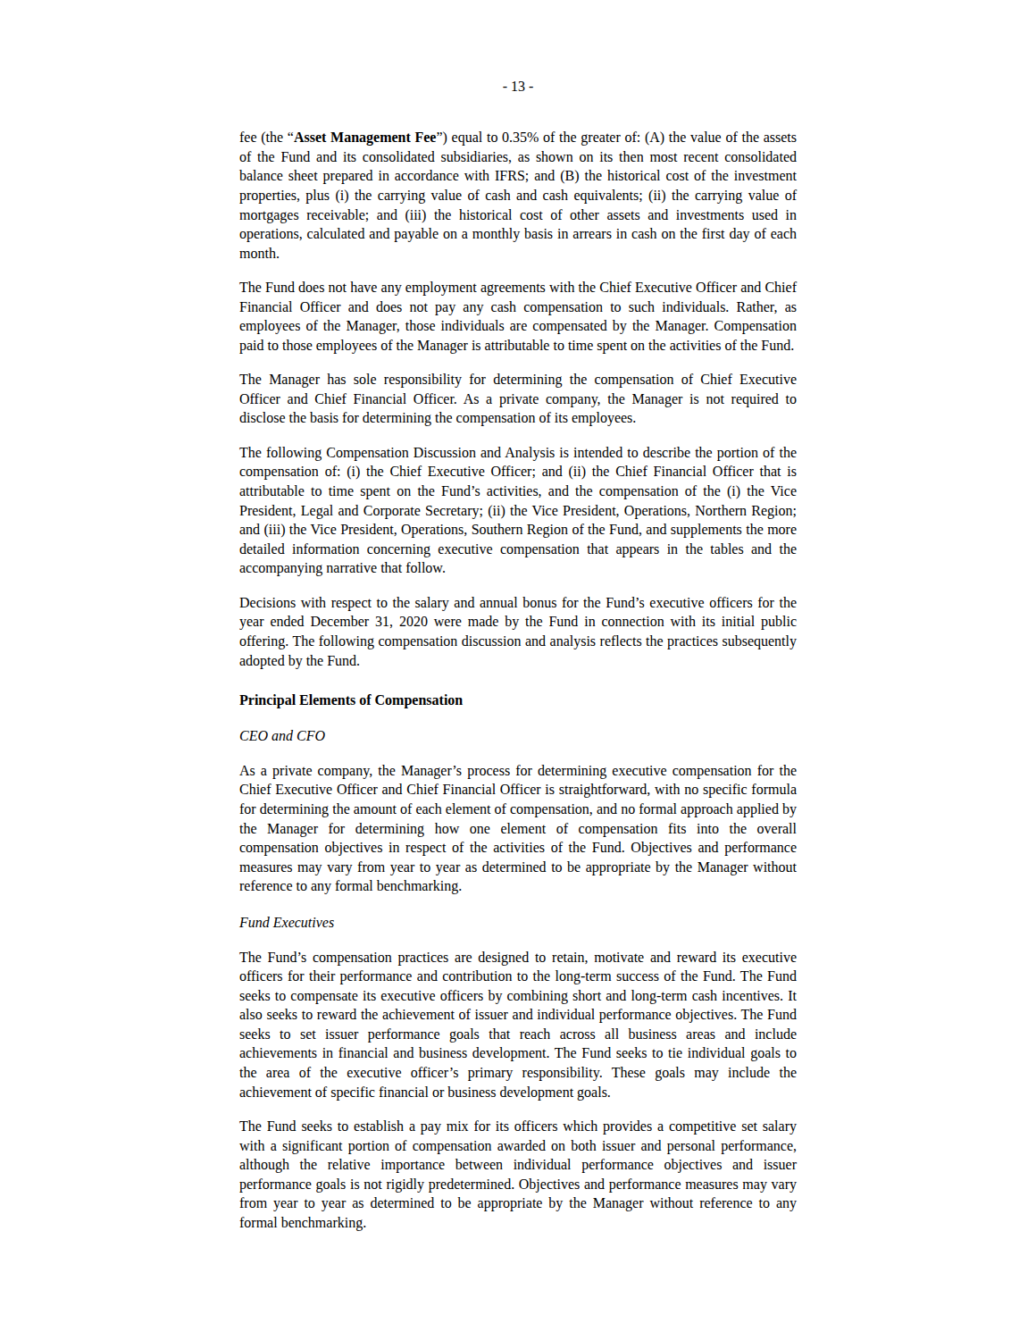- 13 -
fee (the “Asset Management Fee”) equal to 0.35% of the greater of: (A) the value of the assets of the Fund and its consolidated subsidiaries, as shown on its then most recent consolidated balance sheet prepared in accordance with IFRS; and (B) the historical cost of the investment properties, plus (i) the carrying value of cash and cash equivalents; (ii) the carrying value of mortgages receivable; and (iii) the historical cost of other assets and investments used in operations, calculated and payable on a monthly basis in arrears in cash on the first day of each month.
The Fund does not have any employment agreements with the Chief Executive Officer and Chief Financial Officer and does not pay any cash compensation to such individuals. Rather, as employees of the Manager, those individuals are compensated by the Manager. Compensation paid to those employees of the Manager is attributable to time spent on the activities of the Fund.
The Manager has sole responsibility for determining the compensation of Chief Executive Officer and Chief Financial Officer. As a private company, the Manager is not required to disclose the basis for determining the compensation of its employees.
The following Compensation Discussion and Analysis is intended to describe the portion of the compensation of: (i) the Chief Executive Officer; and (ii) the Chief Financial Officer that is attributable to time spent on the Fund’s activities, and the compensation of the (i) the Vice President, Legal and Corporate Secretary; (ii) the Vice President, Operations, Northern Region; and (iii) the Vice President, Operations, Southern Region of the Fund, and supplements the more detailed information concerning executive compensation that appears in the tables and the accompanying narrative that follow.
Decisions with respect to the salary and annual bonus for the Fund’s executive officers for the year ended December 31, 2020 were made by the Fund in connection with its initial public offering. The following compensation discussion and analysis reflects the practices subsequently adopted by the Fund.
Principal Elements of Compensation
CEO and CFO
As a private company, the Manager’s process for determining executive compensation for the Chief Executive Officer and Chief Financial Officer is straightforward, with no specific formula for determining the amount of each element of compensation, and no formal approach applied by the Manager for determining how one element of compensation fits into the overall compensation objectives in respect of the activities of the Fund. Objectives and performance measures may vary from year to year as determined to be appropriate by the Manager without reference to any formal benchmarking.
Fund Executives
The Fund’s compensation practices are designed to retain, motivate and reward its executive officers for their performance and contribution to the long-term success of the Fund. The Fund seeks to compensate its executive officers by combining short and long-term cash incentives. It also seeks to reward the achievement of issuer and individual performance objectives. The Fund seeks to set issuer performance goals that reach across all business areas and include achievements in financial and business development. The Fund seeks to tie individual goals to the area of the executive officer’s primary responsibility. These goals may include the achievement of specific financial or business development goals.
The Fund seeks to establish a pay mix for its officers which provides a competitive set salary with a significant portion of compensation awarded on both issuer and personal performance, although the relative importance between individual performance objectives and issuer performance goals is not rigidly predetermined. Objectives and performance measures may vary from year to year as determined to be appropriate by the Manager without reference to any formal benchmarking.